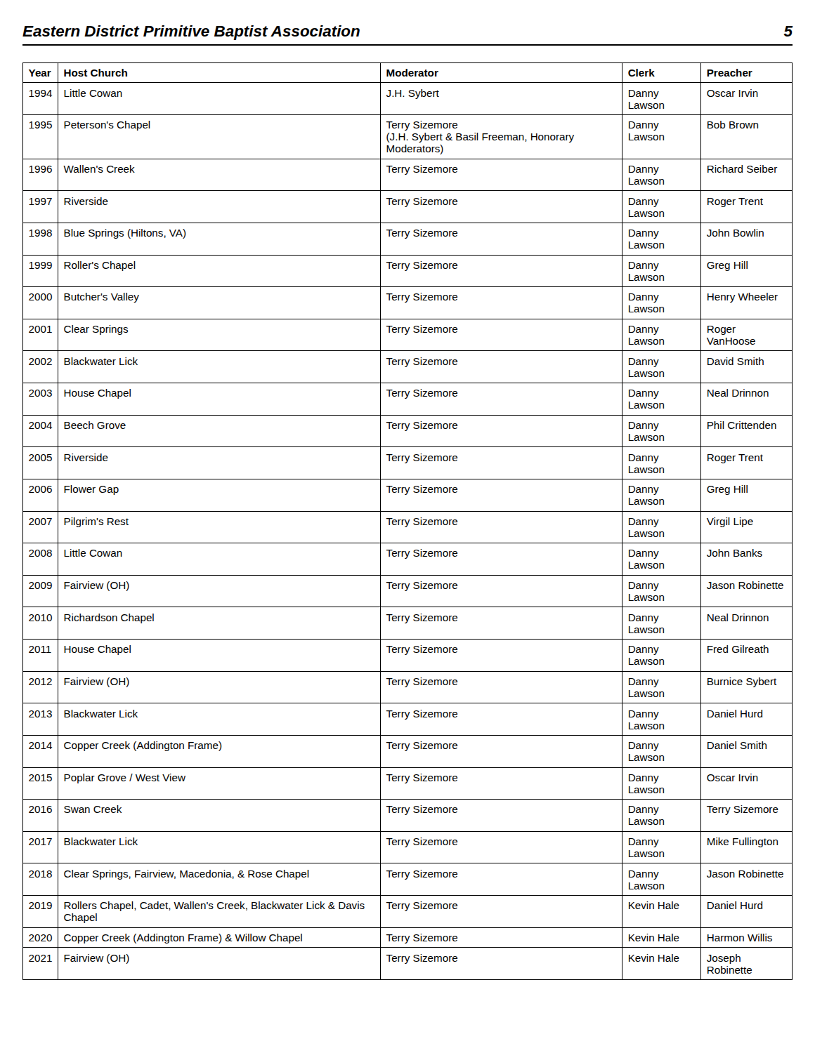Eastern District Primitive Baptist Association
5
| Year | Host Church | Moderator | Clerk | Preacher |
| --- | --- | --- | --- | --- |
| 1994 | Little Cowan | J.H. Sybert | Danny Lawson | Oscar Irvin |
| 1995 | Peterson's Chapel | Terry Sizemore (J.H. Sybert & Basil Freeman, Honorary Moderators) | Danny Lawson | Bob Brown |
| 1996 | Wallen's Creek | Terry Sizemore | Danny Lawson | Richard Seiber |
| 1997 | Riverside | Terry Sizemore | Danny Lawson | Roger Trent |
| 1998 | Blue Springs (Hiltons, VA) | Terry Sizemore | Danny Lawson | John Bowlin |
| 1999 | Roller's Chapel | Terry Sizemore | Danny Lawson | Greg Hill |
| 2000 | Butcher's Valley | Terry Sizemore | Danny Lawson | Henry Wheeler |
| 2001 | Clear Springs | Terry Sizemore | Danny Lawson | Roger VanHoose |
| 2002 | Blackwater Lick | Terry Sizemore | Danny Lawson | David Smith |
| 2003 | House Chapel | Terry Sizemore | Danny Lawson | Neal Drinnon |
| 2004 | Beech Grove | Terry Sizemore | Danny Lawson | Phil Crittenden |
| 2005 | Riverside | Terry Sizemore | Danny Lawson | Roger Trent |
| 2006 | Flower Gap | Terry Sizemore | Danny Lawson | Greg Hill |
| 2007 | Pilgrim's Rest | Terry Sizemore | Danny Lawson | Virgil Lipe |
| 2008 | Little Cowan | Terry Sizemore | Danny Lawson | John Banks |
| 2009 | Fairview (OH) | Terry Sizemore | Danny Lawson | Jason Robinette |
| 2010 | Richardson Chapel | Terry Sizemore | Danny Lawson | Neal Drinnon |
| 2011 | House Chapel | Terry Sizemore | Danny Lawson | Fred Gilreath |
| 2012 | Fairview (OH) | Terry Sizemore | Danny Lawson | Burnice Sybert |
| 2013 | Blackwater Lick | Terry Sizemore | Danny Lawson | Daniel Hurd |
| 2014 | Copper Creek (Addington Frame) | Terry Sizemore | Danny Lawson | Daniel Smith |
| 2015 | Poplar Grove / West View | Terry Sizemore | Danny Lawson | Oscar Irvin |
| 2016 | Swan Creek | Terry Sizemore | Danny Lawson | Terry Sizemore |
| 2017 | Blackwater Lick | Terry Sizemore | Danny Lawson | Mike Fullington |
| 2018 | Clear Springs, Fairview, Macedonia, & Rose Chapel | Terry Sizemore | Danny Lawson | Jason Robinette |
| 2019 | Rollers Chapel, Cadet, Wallen's Creek, Blackwater Lick & Davis Chapel | Terry Sizemore | Kevin Hale | Daniel Hurd |
| 2020 | Copper Creek (Addington Frame) & Willow Chapel | Terry Sizemore | Kevin Hale | Harmon Willis |
| 2021 | Fairview (OH) | Terry Sizemore | Kevin Hale | Joseph Robinette |